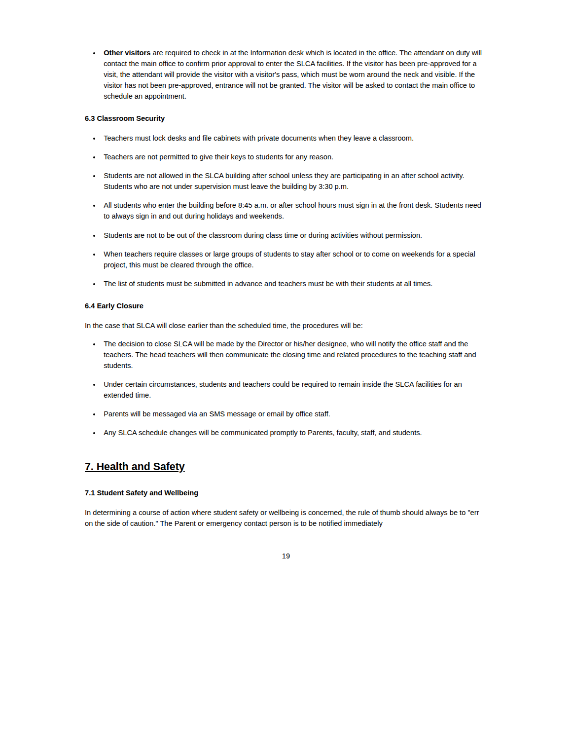Other visitors are required to check in at the Information desk which is located in the office. The attendant on duty will contact the main office to confirm prior approval to enter the SLCA facilities. If the visitor has been pre-approved for a visit, the attendant will provide the visitor with a visitor's pass, which must be worn around the neck and visible. If the visitor has not been pre-approved, entrance will not be granted. The visitor will be asked to contact the main office to schedule an appointment.
6.3 Classroom Security
Teachers must lock desks and file cabinets with private documents when they leave a classroom.
Teachers are not permitted to give their keys to students for any reason.
Students are not allowed in the SLCA building after school unless they are participating in an after school activity. Students who are not under supervision must leave the building by 3:30 p.m.
All students who enter the building before 8:45 a.m. or after school hours must sign in at the front desk. Students need to always sign in and out during holidays and weekends.
Students are not to be out of the classroom during class time or during activities without permission.
When teachers require classes or large groups of students to stay after school or to come on weekends for a special project, this must be cleared through the office.
The list of students must be submitted in advance and teachers must be with their students at all times.
6.4 Early Closure
In the case that SLCA will close earlier than the scheduled time, the procedures will be:
The decision to close SLCA will be made by the Director or his/her designee, who will notify the office staff and the teachers. The head teachers will then communicate the closing time and related procedures to the teaching staff and students.
Under certain circumstances, students and teachers could be required to remain inside the SLCA facilities for an extended time.
Parents will be messaged via an SMS message or email by office staff.
Any SLCA schedule changes will be communicated promptly to Parents, faculty, staff, and students.
7. Health and Safety
7.1 Student Safety and Wellbeing
In determining a course of action where student safety or wellbeing is concerned, the rule of thumb should always be to "err on the side of caution." The Parent or emergency contact person is to be notified immediately
19